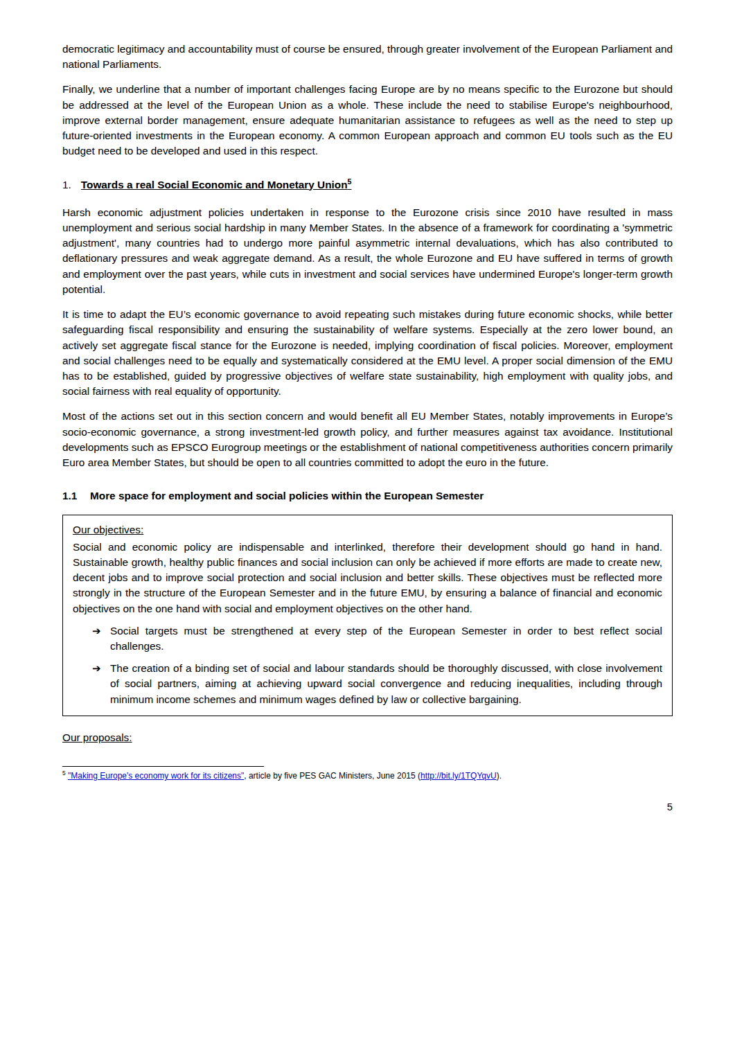democratic legitimacy and accountability must of course be ensured, through greater involvement of the European Parliament and national Parliaments.
Finally, we underline that a number of important challenges facing Europe are by no means specific to the Eurozone but should be addressed at the level of the European Union as a whole. These include the need to stabilise Europe's neighbourhood, improve external border management, ensure adequate humanitarian assistance to refugees as well as the need to step up future-oriented investments in the European economy. A common European approach and common EU tools such as the EU budget need to be developed and used in this respect.
1. Towards a real Social Economic and Monetary Union5
Harsh economic adjustment policies undertaken in response to the Eurozone crisis since 2010 have resulted in mass unemployment and serious social hardship in many Member States. In the absence of a framework for coordinating a 'symmetric adjustment', many countries had to undergo more painful asymmetric internal devaluations, which has also contributed to deflationary pressures and weak aggregate demand. As a result, the whole Eurozone and EU have suffered in terms of growth and employment over the past years, while cuts in investment and social services have undermined Europe's longer-term growth potential.
It is time to adapt the EU’s economic governance to avoid repeating such mistakes during future economic shocks, while better safeguarding fiscal responsibility and ensuring the sustainability of welfare systems. Especially at the zero lower bound, an actively set aggregate fiscal stance for the Eurozone is needed, implying coordination of fiscal policies. Moreover, employment and social challenges need to be equally and systematically considered at the EMU level. A proper social dimension of the EMU has to be established, guided by progressive objectives of welfare state sustainability, high employment with quality jobs, and social fairness with real equality of opportunity.
Most of the actions set out in this section concern and would benefit all EU Member States, notably improvements in Europe’s socio-economic governance, a strong investment-led growth policy, and further measures against tax avoidance. Institutional developments such as EPSCO Eurogroup meetings or the establishment of national competitiveness authorities concern primarily Euro area Member States, but should be open to all countries committed to adopt the euro in the future.
1.1 More space for employment and social policies within the European Semester
Our objectives:
Social and economic policy are indispensable and interlinked, therefore their development should go hand in hand. Sustainable growth, healthy public finances and social inclusion can only be achieved if more efforts are made to create new, decent jobs and to improve social protection and social inclusion and better skills. These objectives must be reflected more strongly in the structure of the European Semester and in the future EMU, by ensuring a balance of financial and economic objectives on the one hand with social and employment objectives on the other hand.
Social targets must be strengthened at every step of the European Semester in order to best reflect social challenges.
The creation of a binding set of social and labour standards should be thoroughly discussed, with close involvement of social partners, aiming at achieving upward social convergence and reducing inequalities, including through minimum income schemes and minimum wages defined by law or collective bargaining.
Our proposals:
5 "Making Europe's economy work for its citizens", article by five PES GAC Ministers, June 2015 (http://bit.ly/1TQYqvU).
5